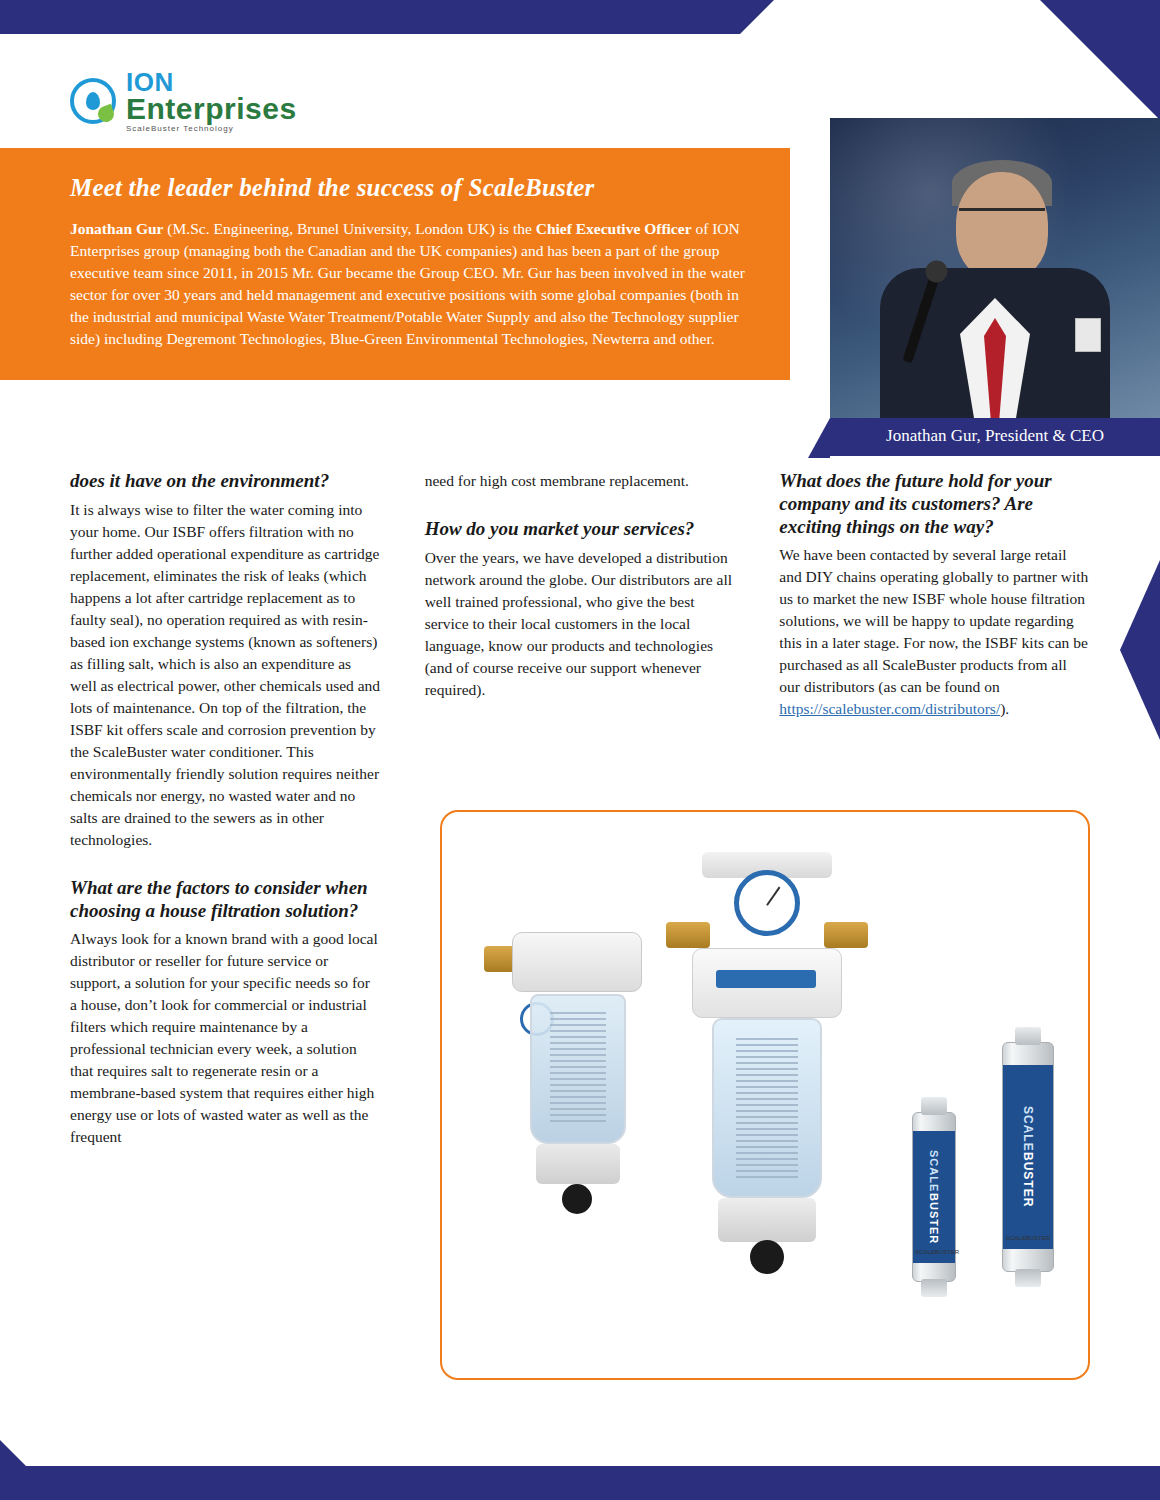ION
Enterprises
ScaleBuster Technology
Jonathan Gur, President & CEO
Meet the leader behind the success of ScaleBuster
Jonathan Gur (M.Sc. Engineering, Brunel University, London UK) is the Chief Executive Officer of ION Enterprises group (managing both the Canadian and the UK companies) and has been a part of the group executive team since 2011, in 2015 Mr. Gur became the Group CEO. Mr. Gur has been involved in the water sector for over 30 years and held management and executive positions with some global companies (both in the industrial and municipal Waste Water Treatment/Potable Water Supply and also the Technology supplier side) including Degremont Technologies, Blue-Green Environmental Technologies, Newterra and other.
does it have on the environment?
It is always wise to filter the water coming into your home. Our ISBF offers filtration with no further added operational expenditure as cartridge replacement, eliminates the risk of leaks (which happens a lot after cartridge replacement as to faulty seal), no operation required as with resin-based ion exchange systems (known as softeners) as filling salt, which is also an expenditure as well as electrical power, other chemicals used and lots of maintenance. On top of the filtration, the ISBF kit offers scale and corrosion prevention by the ScaleBuster water conditioner. This environmentally friendly solution requires neither chemicals nor energy, no wasted water and no salts are drained to the sewers as in other technologies.
What are the factors to consider when choosing a house filtration solution?
Always look for a known brand with a good local distributor or reseller for future service or support, a solution for your specific needs so for a house, don’t look for commercial or industrial filters which require maintenance by a professional technician every week, a solution that requires salt to regenerate resin or a membrane-based system that requires either high energy use or lots of wasted water as well as the frequent
need for high cost membrane replacement.
How do you market your services?
Over the years, we have developed a distribution network around the globe. Our distributors are all well trained professional, who give the best service to their local customers in the local language, know our products and technologies (and of course receive our support whenever required).
What does the future hold for your company and its customers? Are exciting things on the way?
We have been contacted by several large retail and DIY chains operating globally to partner with us to market the new ISBF whole house filtration solutions, we will be happy to update regarding this in a later stage. For now, the ISBF kits can be purchased as all ScaleBuster products from all our distributors (as can be found on https://scalebuster.com/distributors/).
SCALE BUSTER
SCALEBUSTER
SCALE BUSTER
SCALEBUSTER
SCALE BUSTER
SCALEBUSTER